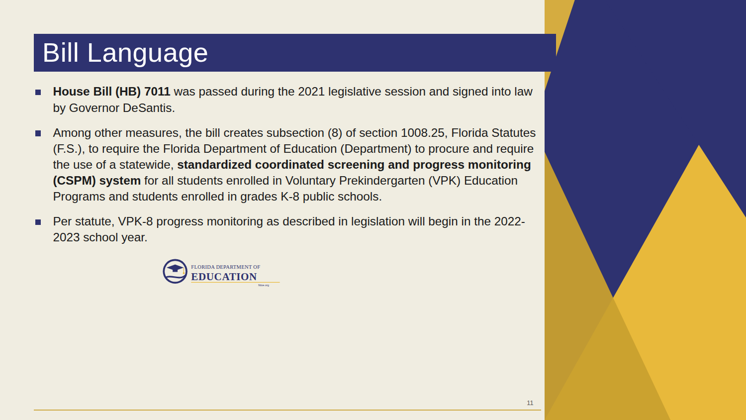Bill Language
House Bill (HB) 7011 was passed during the 2021 legislative session and signed into law by Governor DeSantis.
Among other measures, the bill creates subsection (8) of section 1008.25, Florida Statutes (F.S.), to require the Florida Department of Education (Department) to procure and require the use of a statewide, standardized coordinated screening and progress monitoring (CSPM) system for all students enrolled in Voluntary Prekindergarten (VPK) Education Programs and students enrolled in grades K-8 public schools.
Per statute, VPK-8 progress monitoring as described in legislation will begin in the 2022-2023 school year.
FLORIDA DEPARTMENT OF EDUCATION fldoe.org
11